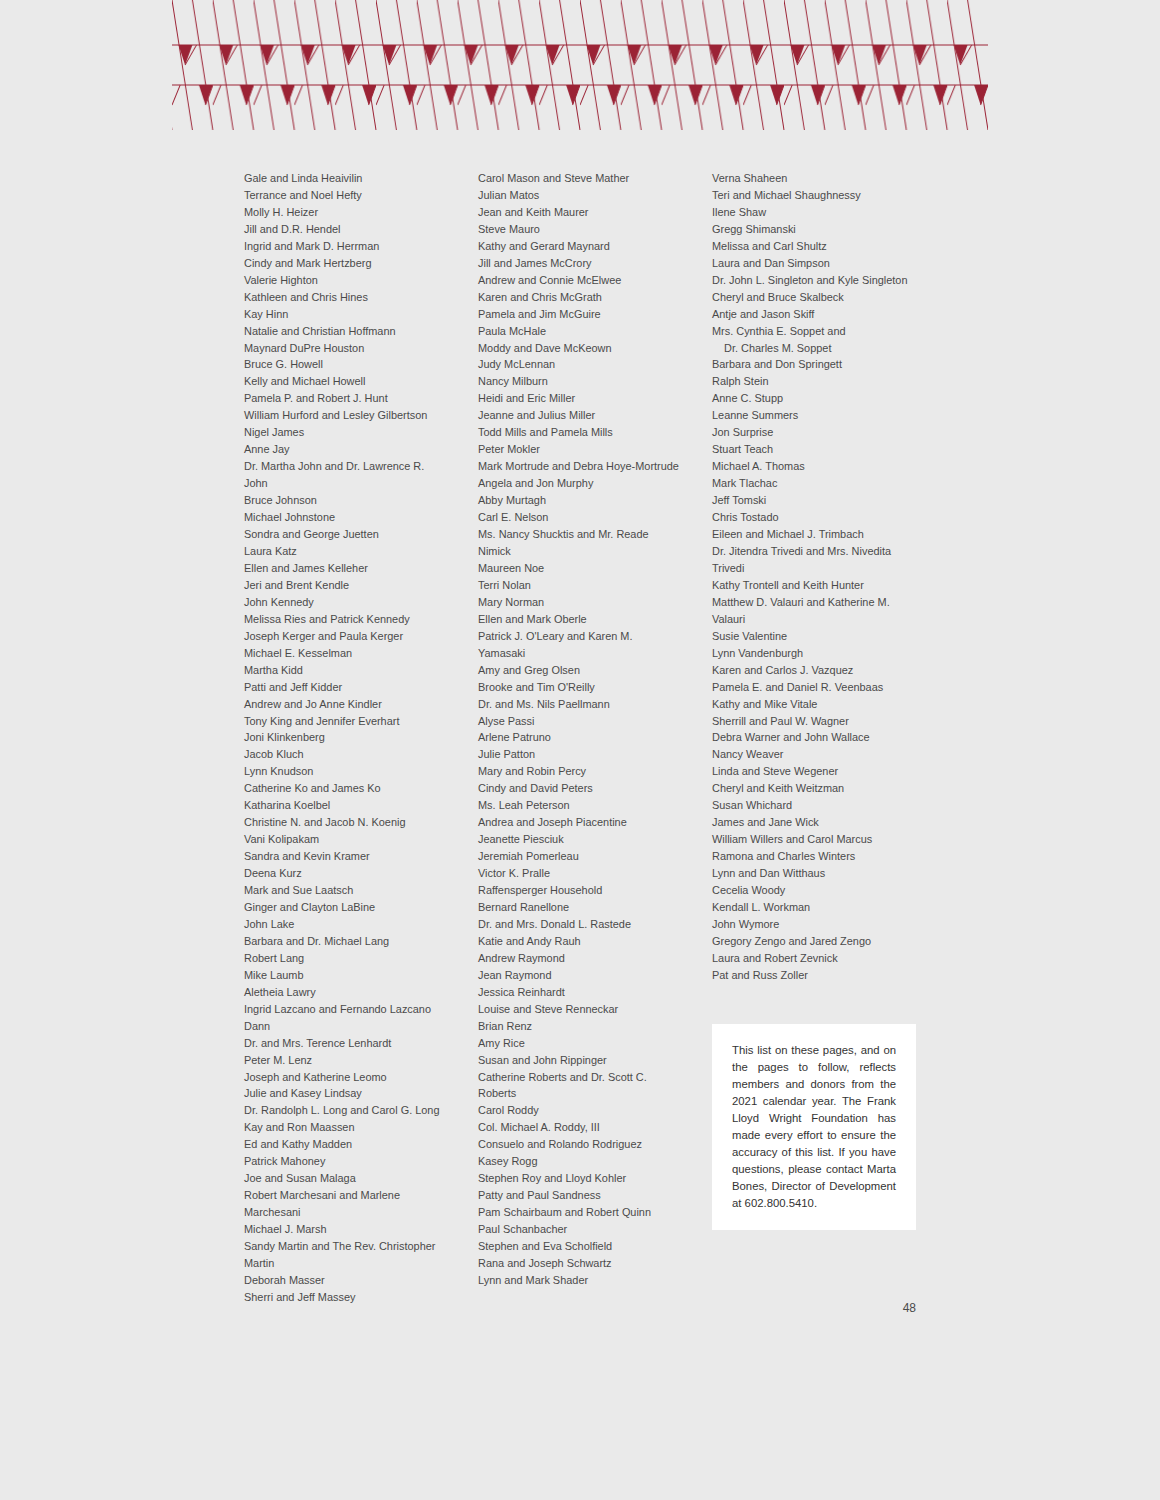Gale and Linda Heaivilin
Terrance and Noel Hefty
Molly H. Heizer
Jill and D.R. Hendel
Ingrid and Mark D. Herrman
Cindy and Mark Hertzberg
Valerie Highton
Kathleen and Chris Hines
Kay Hinn
Natalie and Christian Hoffmann
Maynard DuPre Houston
Bruce G. Howell
Kelly and Michael Howell
Pamela P. and Robert J. Hunt
William Hurford and Lesley Gilbertson
Nigel James
Anne Jay
Dr. Martha John and Dr. Lawrence R. John
Bruce Johnson
Michael Johnstone
Sondra and George Juetten
Laura Katz
Ellen and James Kelleher
Jeri and Brent Kendle
John Kennedy
Melissa Ries and Patrick Kennedy
Joseph Kerger and Paula Kerger
Michael E. Kesselman
Martha Kidd
Patti and Jeff Kidder
Andrew and Jo Anne Kindler
Tony King and Jennifer Everhart
Joni Klinkenberg
Jacob Kluch
Lynn Knudson
Catherine Ko and James Ko
Katharina Koelbel
Christine N. and Jacob N. Koenig
Vani Kolipakam
Sandra and Kevin Kramer
Deena Kurz
Mark and Sue Laatsch
Ginger and Clayton LaBine
John Lake
Barbara and Dr. Michael Lang
Robert Lang
Mike Laumb
Aletheia Lawry
Ingrid Lazcano and Fernando Lazcano Dann
Dr. and Mrs. Terence Lenhardt
Peter M. Lenz
Joseph and Katherine Leomo
Julie and Kasey Lindsay
Dr. Randolph L. Long and Carol G. Long
Kay and Ron Maassen
Ed and Kathy Madden
Patrick Mahoney
Joe and Susan Malaga
Robert Marchesani and Marlene Marchesani
Michael J. Marsh
Sandy Martin and The Rev. Christopher Martin
Deborah Masser
Sherri and Jeff Massey
Carol Mason and Steve Mather
Julian Matos
Jean and Keith Maurer
Steve Mauro
Kathy and Gerard Maynard
Jill and James McCrory
Andrew and Connie McElwee
Karen and Chris McGrath
Pamela and Jim McGuire
Paula McHale
Moddy and Dave McKeown
Judy McLennan
Nancy Milburn
Heidi and Eric Miller
Jeanne and Julius Miller
Todd Mills and Pamela Mills
Peter Mokler
Mark Mortrude and Debra Hoye-Mortrude
Angela and Jon Murphy
Abby Murtagh
Carl E. Nelson
Ms. Nancy Shucktis and Mr. Reade Nimick
Maureen Noe
Terri Nolan
Mary Norman
Ellen and Mark Oberle
Patrick J. O'Leary and Karen M. Yamasaki
Amy and Greg Olsen
Brooke and Tim O'Reilly
Dr. and Ms. Nils Paellmann
Alyse Passi
Arlene Patruno
Julie Patton
Mary and Robin Percy
Cindy and David Peters
Ms. Leah Peterson
Andrea and Joseph Piacentine
Jeanette Piesciuk
Jeremiah Pomerleau
Victor K. Pralle
Raffensperger Household
Bernard Ranellone
Dr. and Mrs. Donald L. Rastede
Katie and Andy Rauh
Andrew Raymond
Jean Raymond
Jessica Reinhardt
Louise and Steve Renneckar
Brian Renz
Amy Rice
Susan and John Rippinger
Catherine Roberts and Dr. Scott C. Roberts
Carol Roddy
Col. Michael A. Roddy, III
Consuelo and Rolando Rodriguez
Kasey Rogg
Stephen Roy and Lloyd Kohler
Patty and Paul Sandness
Pam Schairbaum and Robert Quinn
Paul Schanbacher
Stephen and Eva Scholfield
Rana and Joseph Schwartz
Lynn and Mark Shader
Verna Shaheen
Teri and Michael Shaughnessy
Ilene Shaw
Gregg Shimanski
Melissa and Carl Shultz
Laura and Dan Simpson
Dr. John L. Singleton and Kyle Singleton
Cheryl and Bruce Skalbeck
Antje and Jason Skiff
Mrs. Cynthia E. Soppet and
Dr. Charles M. Soppet
Barbara and Don Springett
Ralph Stein
Anne C. Stupp
Leanne Summers
Jon Surprise
Stuart Teach
Michael A. Thomas
Mark Tlachac
Jeff Tomski
Chris Tostado
Eileen and Michael J. Trimbach
Dr. Jitendra Trivedi and Mrs. Nivedita Trivedi
Kathy Trontell and Keith Hunter
Matthew D. Valauri and Katherine M. Valauri
Susie Valentine
Lynn Vandenburgh
Karen and Carlos J. Vazquez
Pamela E. and Daniel R. Veenbaas
Kathy and Mike Vitale
Sherrill and Paul W. Wagner
Debra Warner and John Wallace
Nancy Weaver
Linda and Steve Wegener
Cheryl and Keith Weitzman
Susan Whichard
James and Jane Wick
William Willers and Carol Marcus
Ramona and Charles Winters
Lynn and Dan Witthaus
Cecelia Woody
Kendall L. Workman
John Wymore
Gregory Zengo and Jared Zengo
Laura and Robert Zevnick
Pat and Russ Zoller
This list on these pages, and on the pages to follow, reflects members and donors from the 2021 calendar year. The Frank Lloyd Wright Foundation has made every effort to ensure the accuracy of this list. If you have questions, please contact Marta Bones, Director of Development at 602.800.5410.
48